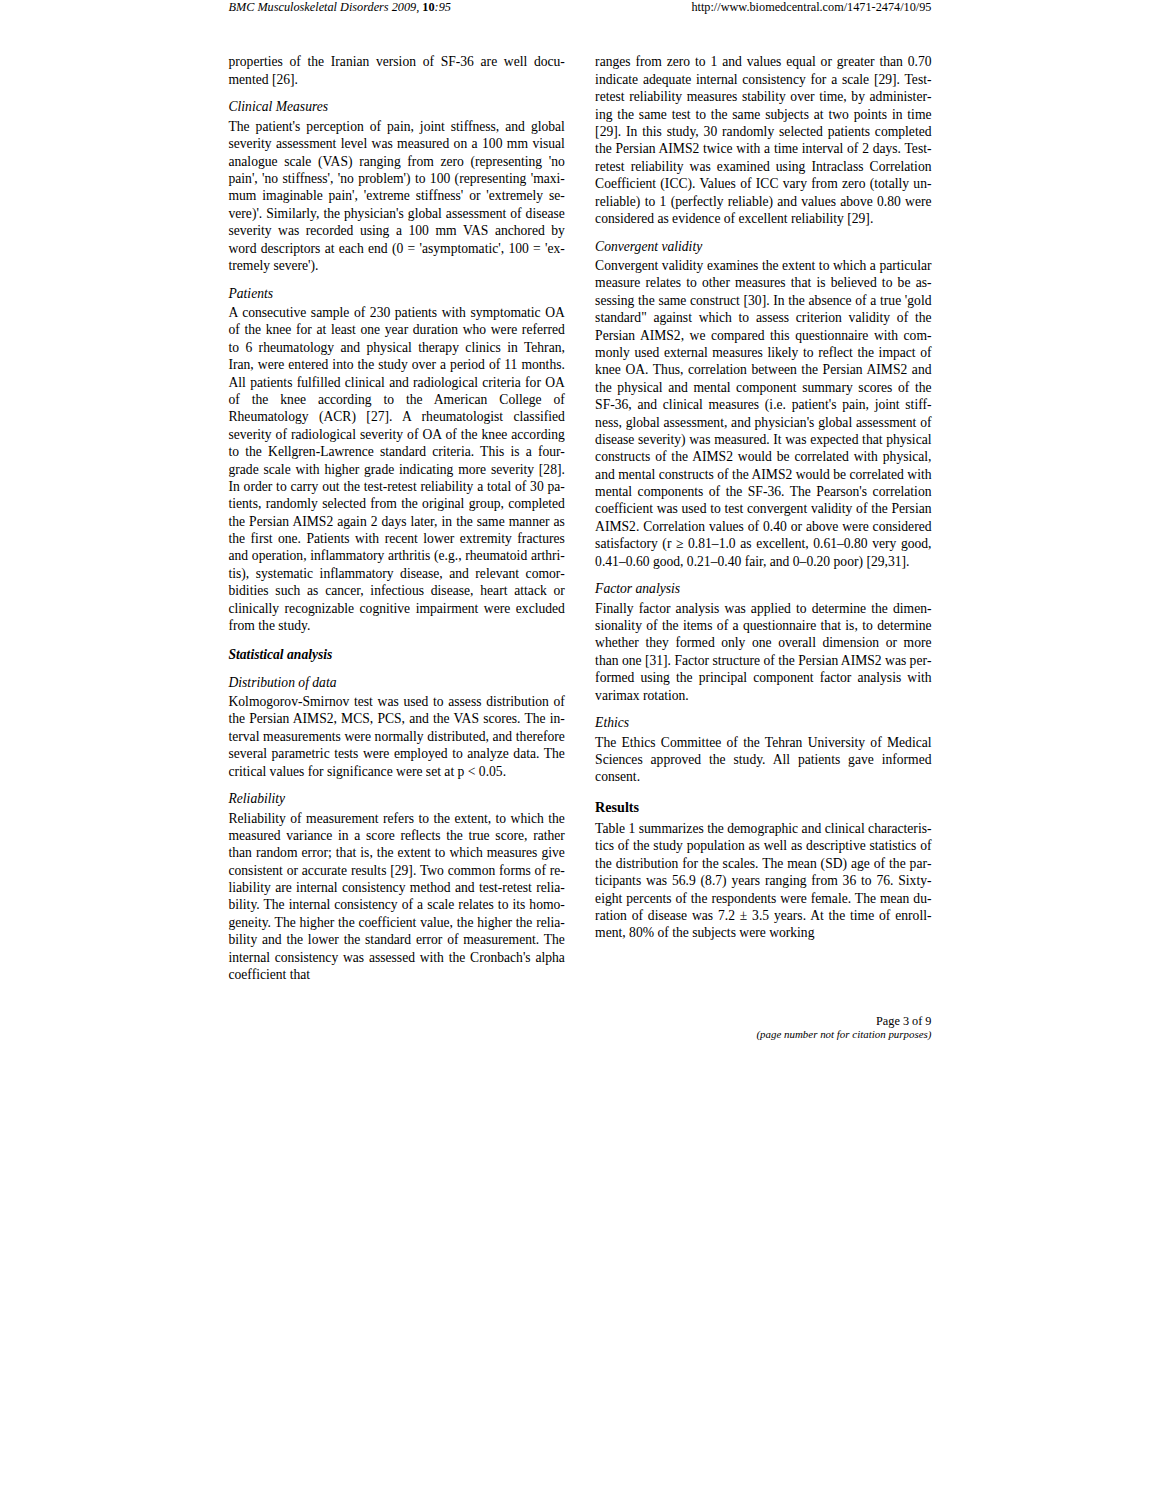BMC Musculoskeletal Disorders 2009, 10:95
http://www.biomedcentral.com/1471-2474/10/95
properties of the Iranian version of SF-36 are well documented [26].
Clinical Measures
The patient's perception of pain, joint stiffness, and global severity assessment level was measured on a 100 mm visual analogue scale (VAS) ranging from zero (representing 'no pain', 'no stiffness', 'no problem') to 100 (representing 'maximum imaginable pain', 'extreme stiffness' or 'extremely severe)'. Similarly, the physician's global assessment of disease severity was recorded using a 100 mm VAS anchored by word descriptors at each end (0 = 'asymptomatic', 100 = 'extremely severe').
Patients
A consecutive sample of 230 patients with symptomatic OA of the knee for at least one year duration who were referred to 6 rheumatology and physical therapy clinics in Tehran, Iran, were entered into the study over a period of 11 months. All patients fulfilled clinical and radiological criteria for OA of the knee according to the American College of Rheumatology (ACR) [27]. A rheumatologist classified severity of radiological severity of OA of the knee according to the Kellgren-Lawrence standard criteria. This is a four-grade scale with higher grade indicating more severity [28]. In order to carry out the test-retest reliability a total of 30 patients, randomly selected from the original group, completed the Persian AIMS2 again 2 days later, in the same manner as the first one. Patients with recent lower extremity fractures and operation, inflammatory arthritis (e.g., rheumatoid arthritis), systematic inflammatory disease, and relevant comorbidities such as cancer, infectious disease, heart attack or clinically recognizable cognitive impairment were excluded from the study.
Statistical analysis
Distribution of data
Kolmogorov-Smirnov test was used to assess distribution of the Persian AIMS2, MCS, PCS, and the VAS scores. The interval measurements were normally distributed, and therefore several parametric tests were employed to analyze data. The critical values for significance were set at p < 0.05.
Reliability
Reliability of measurement refers to the extent, to which the measured variance in a score reflects the true score, rather than random error; that is, the extent to which measures give consistent or accurate results [29]. Two common forms of reliability are internal consistency method and test-retest reliability. The internal consistency of a scale relates to its homogeneity. The higher the coefficient value, the higher the reliability and the lower the standard error of measurement. The internal consistency was assessed with the Cronbach's alpha coefficient that
ranges from zero to 1 and values equal or greater than 0.70 indicate adequate internal consistency for a scale [29]. Test-retest reliability measures stability over time, by administering the same test to the same subjects at two points in time [29]. In this study, 30 randomly selected patients completed the Persian AIMS2 twice with a time interval of 2 days. Test-retest reliability was examined using Intraclass Correlation Coefficient (ICC). Values of ICC vary from zero (totally unreliable) to 1 (perfectly reliable) and values above 0.80 were considered as evidence of excellent reliability [29].
Convergent validity
Convergent validity examines the extent to which a particular measure relates to other measures that is believed to be assessing the same construct [30]. In the absence of a true 'gold standard" against which to assess criterion validity of the Persian AIMS2, we compared this questionnaire with commonly used external measures likely to reflect the impact of knee OA. Thus, correlation between the Persian AIMS2 and the physical and mental component summary scores of the SF-36, and clinical measures (i.e. patient's pain, joint stiffness, global assessment, and physician's global assessment of disease severity) was measured. It was expected that physical constructs of the AIMS2 would be correlated with physical, and mental constructs of the AIMS2 would be correlated with mental components of the SF-36. The Pearson's correlation coefficient was used to test convergent validity of the Persian AIMS2. Correlation values of 0.40 or above were considered satisfactory (r ≥ 0.81–1.0 as excellent, 0.61–0.80 very good, 0.41–0.60 good, 0.21–0.40 fair, and 0–0.20 poor) [29,31].
Factor analysis
Finally factor analysis was applied to determine the dimensionality of the items of a questionnaire that is, to determine whether they formed only one overall dimension or more than one [31]. Factor structure of the Persian AIMS2 was performed using the principal component factor analysis with varimax rotation.
Ethics
The Ethics Committee of the Tehran University of Medical Sciences approved the study. All patients gave informed consent.
Results
Table 1 summarizes the demographic and clinical characteristics of the study population as well as descriptive statistics of the distribution for the scales. The mean (SD) age of the participants was 56.9 (8.7) years ranging from 36 to 76. Sixty-eight percents of the respondents were female. The mean duration of disease was 7.2 ± 3.5 years. At the time of enrollment, 80% of the subjects were working
Page 3 of 9
(page number not for citation purposes)